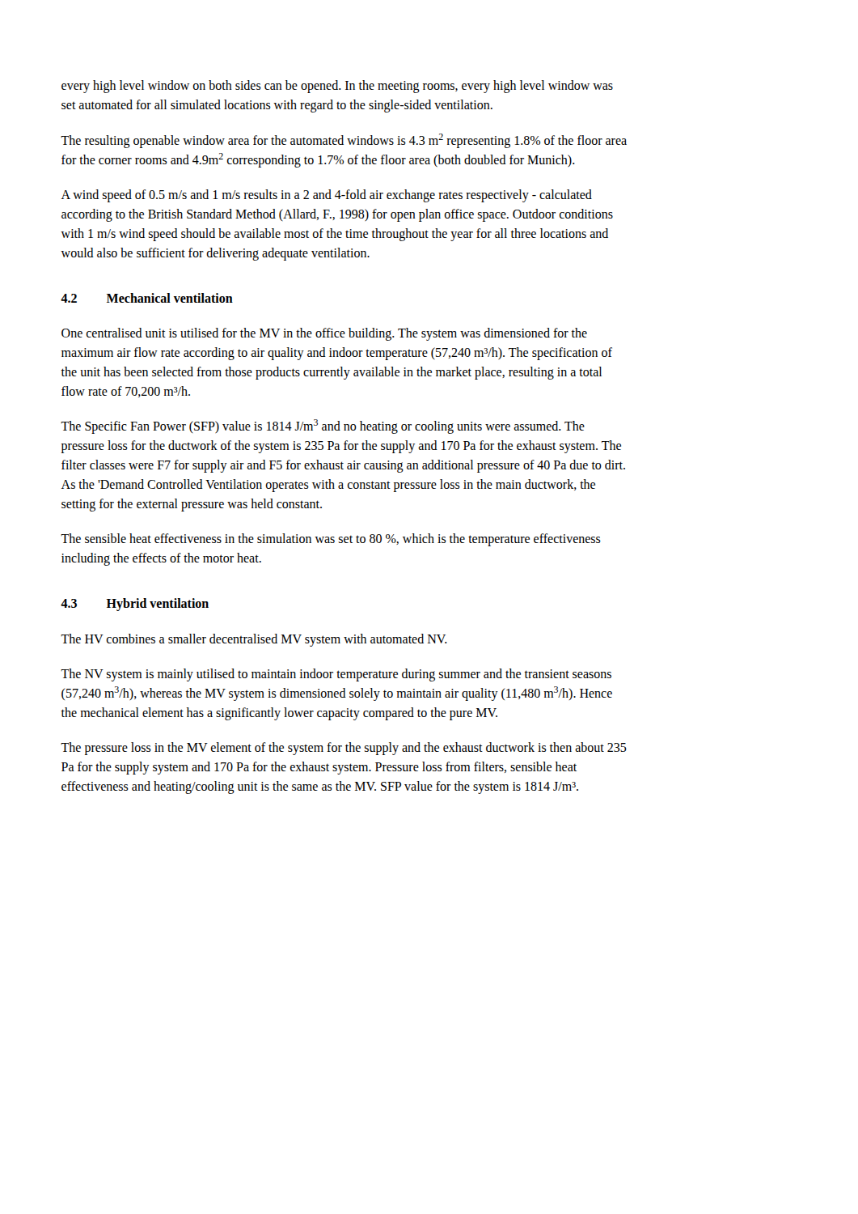every high level window on both sides can be opened. In the meeting rooms, every high level window was set automated for all simulated locations with regard to the single-sided ventilation.
The resulting openable window area for the automated windows is 4.3 m2 representing 1.8% of the floor area for the corner rooms and 4.9m2 corresponding to 1.7% of the floor area (both doubled for Munich).
A wind speed of 0.5 m/s and 1 m/s results in a 2 and 4-fold air exchange rates respectively - calculated according to the British Standard Method (Allard, F., 1998) for open plan office space. Outdoor conditions with 1 m/s wind speed should be available most of the time throughout the year for all three locations and would also be sufficient for delivering adequate ventilation.
4.2 Mechanical ventilation
One centralised unit is utilised for the MV in the office building. The system was dimensioned for the maximum air flow rate according to air quality and indoor temperature (57,240 m³/h). The specification of the unit has been selected from those products currently available in the market place, resulting in a total flow rate of 70,200 m³/h.
The Specific Fan Power (SFP) value is 1814 J/m3 and no heating or cooling units were assumed. The pressure loss for the ductwork of the system is 235 Pa for the supply and 170 Pa for the exhaust system. The filter classes were F7 for supply air and F5 for exhaust air causing an additional pressure of 40 Pa due to dirt. As the 'Demand Controlled Ventilation operates with a constant pressure loss in the main ductwork, the setting for the external pressure was held constant.
The sensible heat effectiveness in the simulation was set to 80 %, which is the temperature effectiveness including the effects of the motor heat.
4.3 Hybrid ventilation
The HV combines a smaller decentralised MV system with automated NV.
The NV system is mainly utilised to maintain indoor temperature during summer and the transient seasons (57,240 m3/h), whereas the MV system is dimensioned solely to maintain air quality (11,480 m3/h). Hence the mechanical element has a significantly lower capacity compared to the pure MV.
The pressure loss in the MV element of the system for the supply and the exhaust ductwork is then about 235 Pa for the supply system and 170 Pa for the exhaust system. Pressure loss from filters, sensible heat effectiveness and heating/cooling unit is the same as the MV. SFP value for the system is 1814 J/m³.